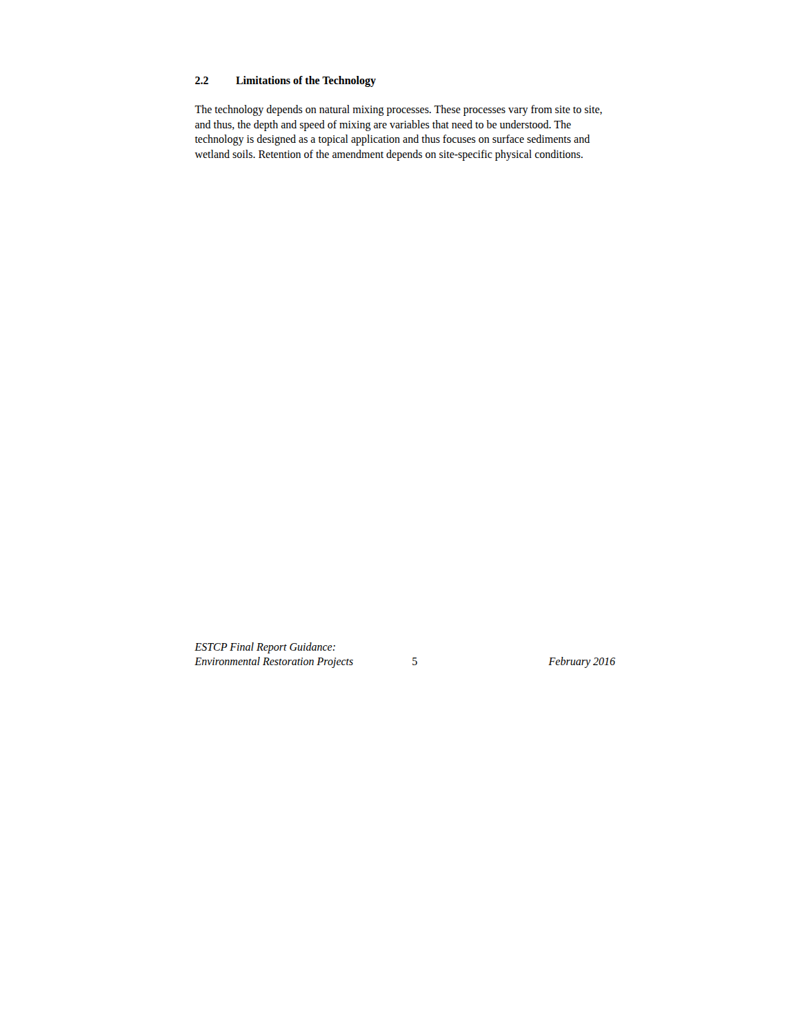2.2 Limitations of the Technology
The technology depends on natural mixing processes. These processes vary from site to site, and thus, the depth and speed of mixing are variables that need to be understood. The technology is designed as a topical application and thus focuses on surface sediments and wetland soils. Retention of the amendment depends on site-specific physical conditions.
ESTCP Final Report Guidance:
Environmental Restoration Projects
5
February 2016